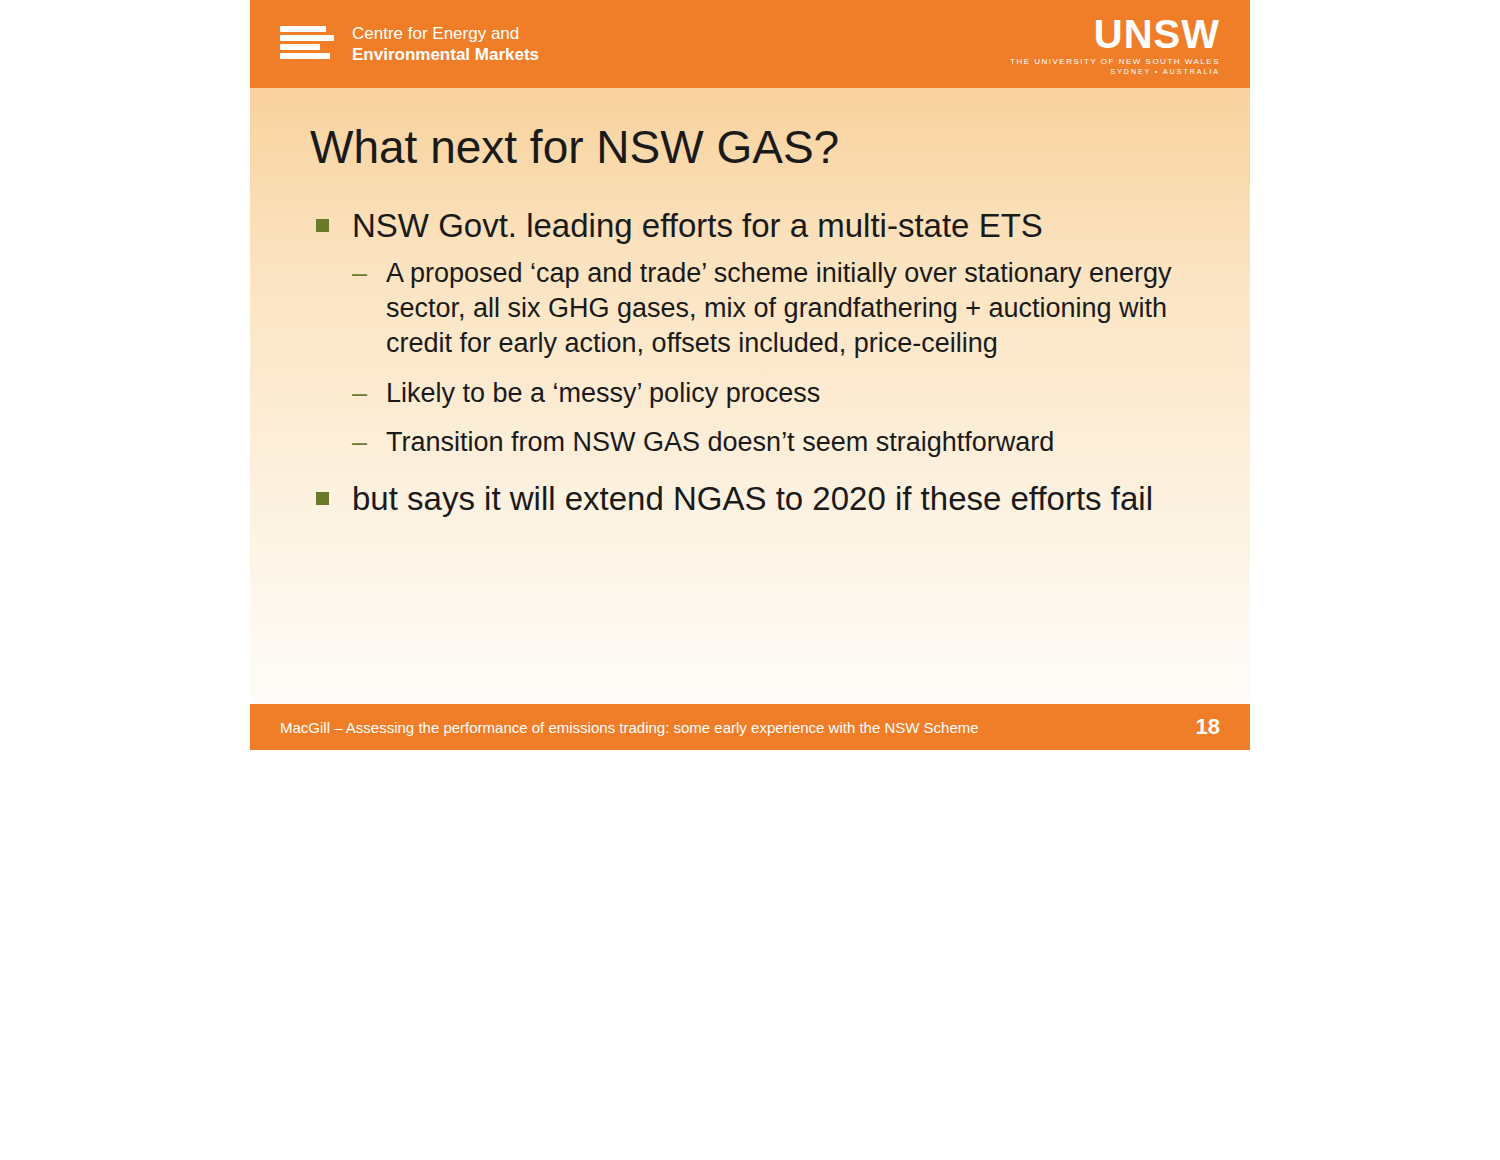Centre for Energy and Environmental Markets
UNSW
THE UNIVERSITY OF NEW SOUTH WALES
SYDNEY • AUSTRALIA
What next for NSW GAS?
NSW Govt. leading efforts for a multi-state ETS
A proposed ‘cap and trade’ scheme initially over stationary energy sector, all six GHG gases, mix of grandfathering + auctioning with credit for early action, offsets included, price-ceiling
Likely to be a ‘messy’ policy process
Transition from NSW GAS doesn’t seem straightforward
but says it will extend NGAS to 2020 if these efforts fail
MacGill – Assessing the performance of emissions trading: some early experience with the NSW Scheme
18